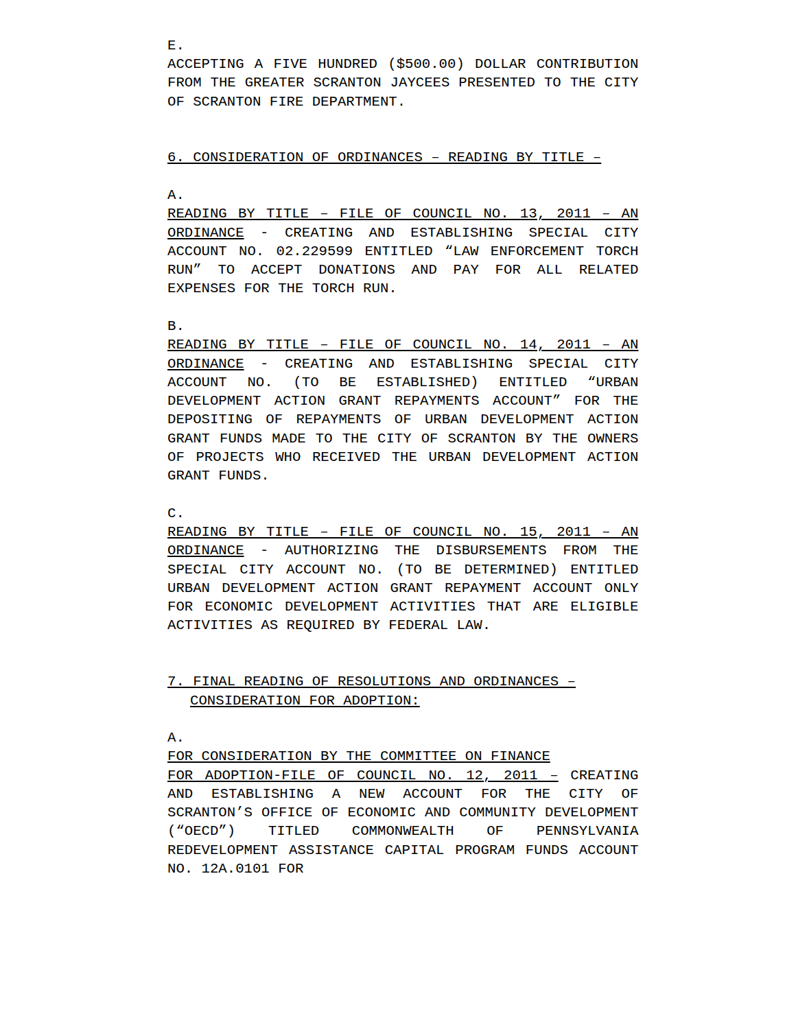E.
ACCEPTING A FIVE HUNDRED ($500.00) DOLLAR CONTRIBUTION FROM THE GREATER SCRANTON JAYCEES PRESENTED TO THE CITY OF SCRANTON FIRE DEPARTMENT.
6. CONSIDERATION OF ORDINANCES – READING BY TITLE –
A.
READING BY TITLE – FILE OF COUNCIL NO. 13, 2011 – AN ORDINANCE - CREATING AND ESTABLISHING SPECIAL CITY ACCOUNT NO. 02.229599 ENTITLED “LAW ENFORCEMENT TORCH RUN” TO ACCEPT DONATIONS AND PAY FOR ALL RELATED EXPENSES FOR THE TORCH RUN.
B.
READING BY TITLE – FILE OF COUNCIL NO. 14, 2011 – AN ORDINANCE - CREATING AND ESTABLISHING SPECIAL CITY ACCOUNT NO. (TO BE ESTABLISHED) ENTITLED “URBAN DEVELOPMENT ACTION GRANT REPAYMENTS ACCOUNT” FOR THE DEPOSITING OF REPAYMENTS OF URBAN DEVELOPMENT ACTION GRANT FUNDS MADE TO THE CITY OF SCRANTON BY THE OWNERS OF PROJECTS WHO RECEIVED THE URBAN DEVELOPMENT ACTION GRANT FUNDS.
C.
READING BY TITLE – FILE OF COUNCIL NO. 15, 2011 – AN ORDINANCE - AUTHORIZING THE DISBURSEMENTS FROM THE SPECIAL CITY ACCOUNT NO. (TO BE DETERMINED) ENTITLED URBAN DEVELOPMENT ACTION GRANT REPAYMENT ACCOUNT ONLY FOR ECONOMIC DEVELOPMENT ACTIVITIES THAT ARE ELIGIBLE ACTIVITIES AS REQUIRED BY FEDERAL LAW.
7. FINAL READING OF RESOLUTIONS AND ORDINANCES –
CONSIDERATION FOR ADOPTION:
A.
FOR CONSIDERATION BY THE COMMITTEE ON FINANCE
FOR ADOPTION-FILE OF COUNCIL NO. 12, 2011 – CREATING AND ESTABLISHING A NEW ACCOUNT FOR THE CITY OF SCRANTON’S OFFICE OF ECONOMIC AND COMMUNITY DEVELOPMENT (“OECD”) TITLED COMMONWEALTH OF PENNSYLVANIA REDEVELOPMENT ASSISTANCE CAPITAL PROGRAM FUNDS ACCOUNT NO. 12A.0101 FOR